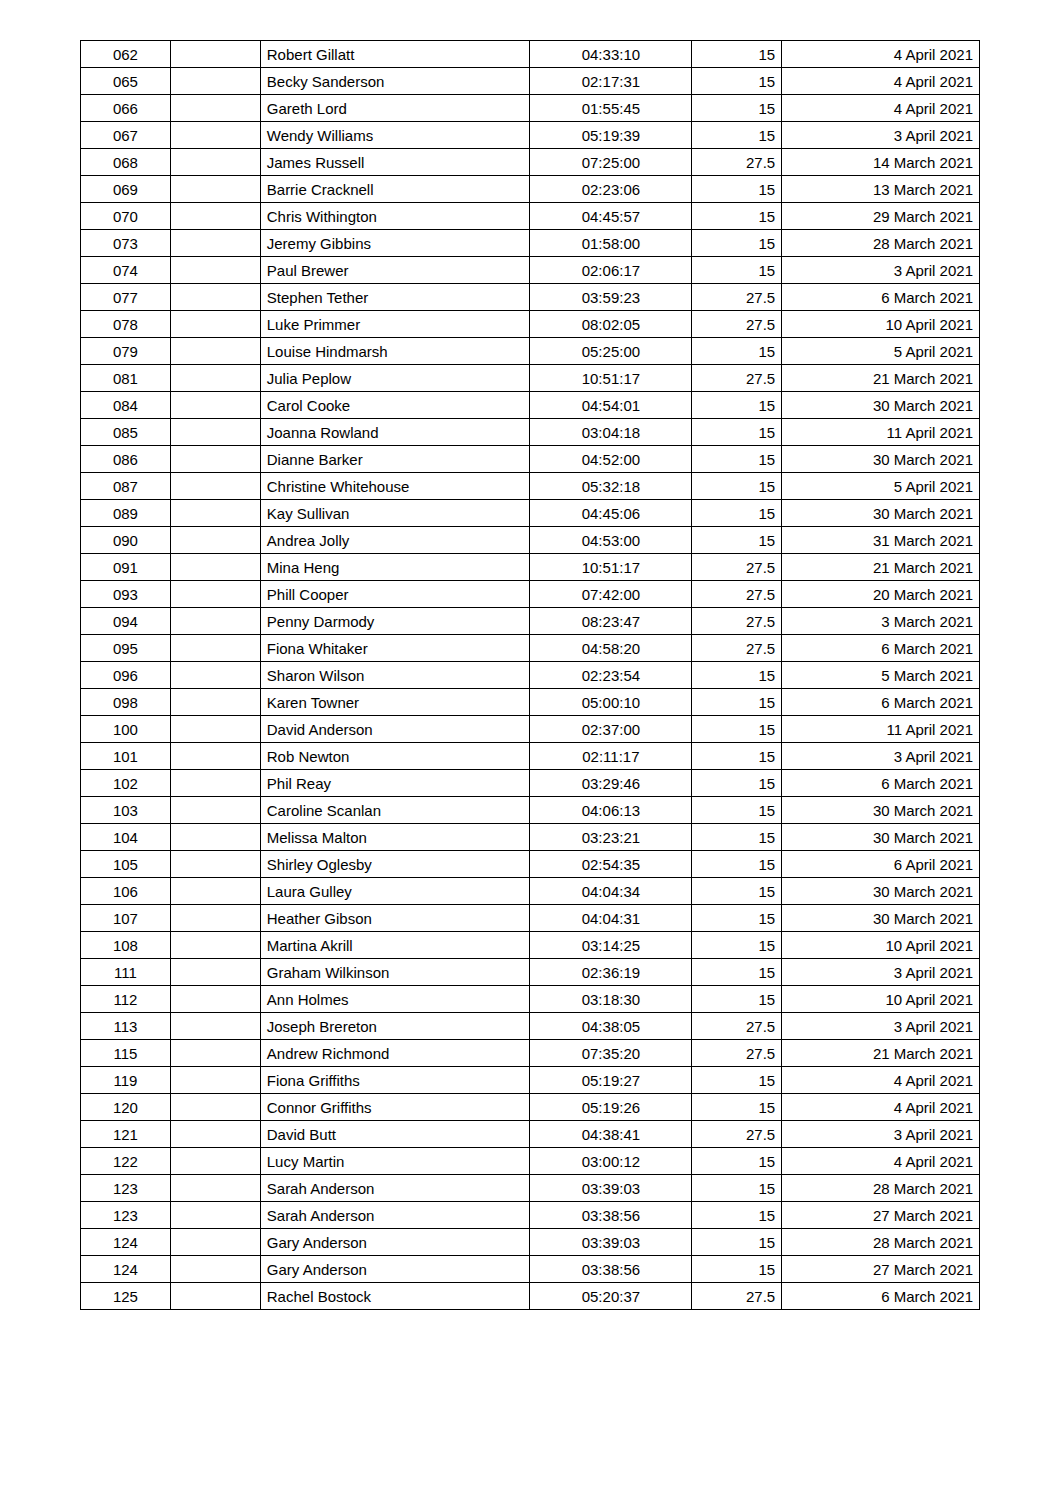| 062 | | Robert Gillatt | 04:33:10 | 15 | 4 April 2021 |
| 065 | | Becky Sanderson | 02:17:31 | 15 | 4 April 2021 |
| 066 | | Gareth Lord | 01:55:45 | 15 | 4 April 2021 |
| 067 | | Wendy Williams | 05:19:39 | 15 | 3 April 2021 |
| 068 | | James Russell | 07:25:00 | 27.5 | 14 March 2021 |
| 069 | | Barrie Cracknell | 02:23:06 | 15 | 13 March 2021 |
| 070 | | Chris Withington | 04:45:57 | 15 | 29 March 2021 |
| 073 | | Jeremy Gibbins | 01:58:00 | 15 | 28 March 2021 |
| 074 | | Paul Brewer | 02:06:17 | 15 | 3 April 2021 |
| 077 | | Stephen Tether | 03:59:23 | 27.5 | 6 March 2021 |
| 078 | | Luke Primmer | 08:02:05 | 27.5 | 10 April 2021 |
| 079 | | Louise Hindmarsh | 05:25:00 | 15 | 5 April 2021 |
| 081 | | Julia Peplow | 10:51:17 | 27.5 | 21 March 2021 |
| 084 | | Carol Cooke | 04:54:01 | 15 | 30 March 2021 |
| 085 | | Joanna Rowland | 03:04:18 | 15 | 11 April 2021 |
| 086 | | Dianne Barker | 04:52:00 | 15 | 30 March 2021 |
| 087 | | Christine Whitehouse | 05:32:18 | 15 | 5 April 2021 |
| 089 | | Kay Sullivan | 04:45:06 | 15 | 30 March 2021 |
| 090 | | Andrea Jolly | 04:53:00 | 15 | 31 March 2021 |
| 091 | | Mina Heng | 10:51:17 | 27.5 | 21 March 2021 |
| 093 | | Phill Cooper | 07:42:00 | 27.5 | 20 March 2021 |
| 094 | | Penny Darmody | 08:23:47 | 27.5 | 3 March 2021 |
| 095 | | Fiona Whitaker | 04:58:20 | 27.5 | 6 March 2021 |
| 096 | | Sharon Wilson | 02:23:54 | 15 | 5 March 2021 |
| 098 | | Karen Towner | 05:00:10 | 15 | 6 March 2021 |
| 100 | | David Anderson | 02:37:00 | 15 | 11 April 2021 |
| 101 | | Rob Newton | 02:11:17 | 15 | 3 April 2021 |
| 102 | | Phil Reay | 03:29:46 | 15 | 6 March 2021 |
| 103 | | Caroline Scanlan | 04:06:13 | 15 | 30 March 2021 |
| 104 | | Melissa Malton | 03:23:21 | 15 | 30 March 2021 |
| 105 | | Shirley Oglesby | 02:54:35 | 15 | 6 April 2021 |
| 106 | | Laura Gulley | 04:04:34 | 15 | 30 March 2021 |
| 107 | | Heather Gibson | 04:04:31 | 15 | 30 March 2021 |
| 108 | | Martina Akrill | 03:14:25 | 15 | 10 April 2021 |
| 111 | | Graham Wilkinson | 02:36:19 | 15 | 3 April 2021 |
| 112 | | Ann Holmes | 03:18:30 | 15 | 10 April 2021 |
| 113 | | Joseph Brereton | 04:38:05 | 27.5 | 3 April 2021 |
| 115 | | Andrew Richmond | 07:35:20 | 27.5 | 21 March 2021 |
| 119 | | Fiona Griffiths | 05:19:27 | 15 | 4 April 2021 |
| 120 | | Connor Griffiths | 05:19:26 | 15 | 4 April 2021 |
| 121 | | David Butt | 04:38:41 | 27.5 | 3 April 2021 |
| 122 | | Lucy Martin | 03:00:12 | 15 | 4 April 2021 |
| 123 | | Sarah Anderson | 03:39:03 | 15 | 28 March 2021 |
| 123 | | Sarah Anderson | 03:38:56 | 15 | 27 March 2021 |
| 124 | | Gary Anderson | 03:39:03 | 15 | 28 March 2021 |
| 124 | | Gary Anderson | 03:38:56 | 15 | 27 March 2021 |
| 125 | | Rachel Bostock | 05:20:37 | 27.5 | 6 March 2021 |